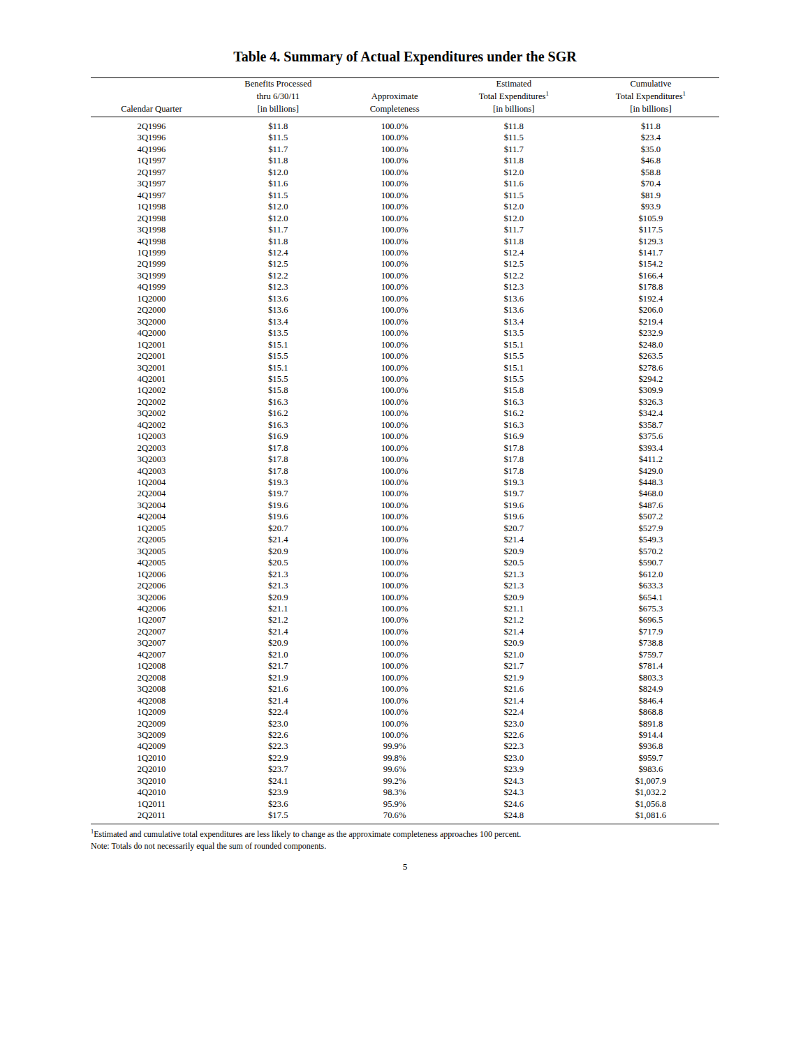Table 4. Summary of Actual Expenditures under the SGR
| | Benefits Processed | | Estimated | Cumulative |
| --- | --- | --- | --- | --- |
| | thru 6/30/11 | Approximate | Total Expenditures 1 | Total Expenditures 1 |
| Calendar Quarter | [in billions] | Completeness | [in billions] | [in billions] |
| 2Q1996 | $11.8 | 100.0% | $11.8 | $11.8 |
| 3Q1996 | $11.5 | 100.0% | $11.5 | $23.4 |
| 4Q1996 | $11.7 | 100.0% | $11.7 | $35.0 |
| 1Q1997 | $11.8 | 100.0% | $11.8 | $46.8 |
| 2Q1997 | $12.0 | 100.0% | $12.0 | $58.8 |
| 3Q1997 | $11.6 | 100.0% | $11.6 | $70.4 |
| 4Q1997 | $11.5 | 100.0% | $11.5 | $81.9 |
| 1Q1998 | $12.0 | 100.0% | $12.0 | $93.9 |
| 2Q1998 | $12.0 | 100.0% | $12.0 | $105.9 |
| 3Q1998 | $11.7 | 100.0% | $11.7 | $117.5 |
| 4Q1998 | $11.8 | 100.0% | $11.8 | $129.3 |
| 1Q1999 | $12.4 | 100.0% | $12.4 | $141.7 |
| 2Q1999 | $12.5 | 100.0% | $12.5 | $154.2 |
| 3Q1999 | $12.2 | 100.0% | $12.2 | $166.4 |
| 4Q1999 | $12.3 | 100.0% | $12.3 | $178.8 |
| 1Q2000 | $13.6 | 100.0% | $13.6 | $192.4 |
| 2Q2000 | $13.6 | 100.0% | $13.6 | $206.0 |
| 3Q2000 | $13.4 | 100.0% | $13.4 | $219.4 |
| 4Q2000 | $13.5 | 100.0% | $13.5 | $232.9 |
| 1Q2001 | $15.1 | 100.0% | $15.1 | $248.0 |
| 2Q2001 | $15.5 | 100.0% | $15.5 | $263.5 |
| 3Q2001 | $15.1 | 100.0% | $15.1 | $278.6 |
| 4Q2001 | $15.5 | 100.0% | $15.5 | $294.2 |
| 1Q2002 | $15.8 | 100.0% | $15.8 | $309.9 |
| 2Q2002 | $16.3 | 100.0% | $16.3 | $326.3 |
| 3Q2002 | $16.2 | 100.0% | $16.2 | $342.4 |
| 4Q2002 | $16.3 | 100.0% | $16.3 | $358.7 |
| 1Q2003 | $16.9 | 100.0% | $16.9 | $375.6 |
| 2Q2003 | $17.8 | 100.0% | $17.8 | $393.4 |
| 3Q2003 | $17.8 | 100.0% | $17.8 | $411.2 |
| 4Q2003 | $17.8 | 100.0% | $17.8 | $429.0 |
| 1Q2004 | $19.3 | 100.0% | $19.3 | $448.3 |
| 2Q2004 | $19.7 | 100.0% | $19.7 | $468.0 |
| 3Q2004 | $19.6 | 100.0% | $19.6 | $487.6 |
| 4Q2004 | $19.6 | 100.0% | $19.6 | $507.2 |
| 1Q2005 | $20.7 | 100.0% | $20.7 | $527.9 |
| 2Q2005 | $21.4 | 100.0% | $21.4 | $549.3 |
| 3Q2005 | $20.9 | 100.0% | $20.9 | $570.2 |
| 4Q2005 | $20.5 | 100.0% | $20.5 | $590.7 |
| 1Q2006 | $21.3 | 100.0% | $21.3 | $612.0 |
| 2Q2006 | $21.3 | 100.0% | $21.3 | $633.3 |
| 3Q2006 | $20.9 | 100.0% | $20.9 | $654.1 |
| 4Q2006 | $21.1 | 100.0% | $21.1 | $675.3 |
| 1Q2007 | $21.2 | 100.0% | $21.2 | $696.5 |
| 2Q2007 | $21.4 | 100.0% | $21.4 | $717.9 |
| 3Q2007 | $20.9 | 100.0% | $20.9 | $738.8 |
| 4Q2007 | $21.0 | 100.0% | $21.0 | $759.7 |
| 1Q2008 | $21.7 | 100.0% | $21.7 | $781.4 |
| 2Q2008 | $21.9 | 100.0% | $21.9 | $803.3 |
| 3Q2008 | $21.6 | 100.0% | $21.6 | $824.9 |
| 4Q2008 | $21.4 | 100.0% | $21.4 | $846.4 |
| 1Q2009 | $22.4 | 100.0% | $22.4 | $868.8 |
| 2Q2009 | $23.0 | 100.0% | $23.0 | $891.8 |
| 3Q2009 | $22.6 | 100.0% | $22.6 | $914.4 |
| 4Q2009 | $22.3 | 99.9% | $22.3 | $936.8 |
| 1Q2010 | $22.9 | 99.8% | $23.0 | $959.7 |
| 2Q2010 | $23.7 | 99.6% | $23.9 | $983.6 |
| 3Q2010 | $24.1 | 99.2% | $24.3 | $1,007.9 |
| 4Q2010 | $23.9 | 98.3% | $24.3 | $1,032.2 |
| 1Q2011 | $23.6 | 95.9% | $24.6 | $1,056.8 |
| 2Q2011 | $17.5 | 70.6% | $24.8 | $1,081.6 |
1Estimated and cumulative total expenditures are less likely to change as the approximate completeness approaches 100 percent.
Note: Totals do not necessarily equal the sum of rounded components.
5